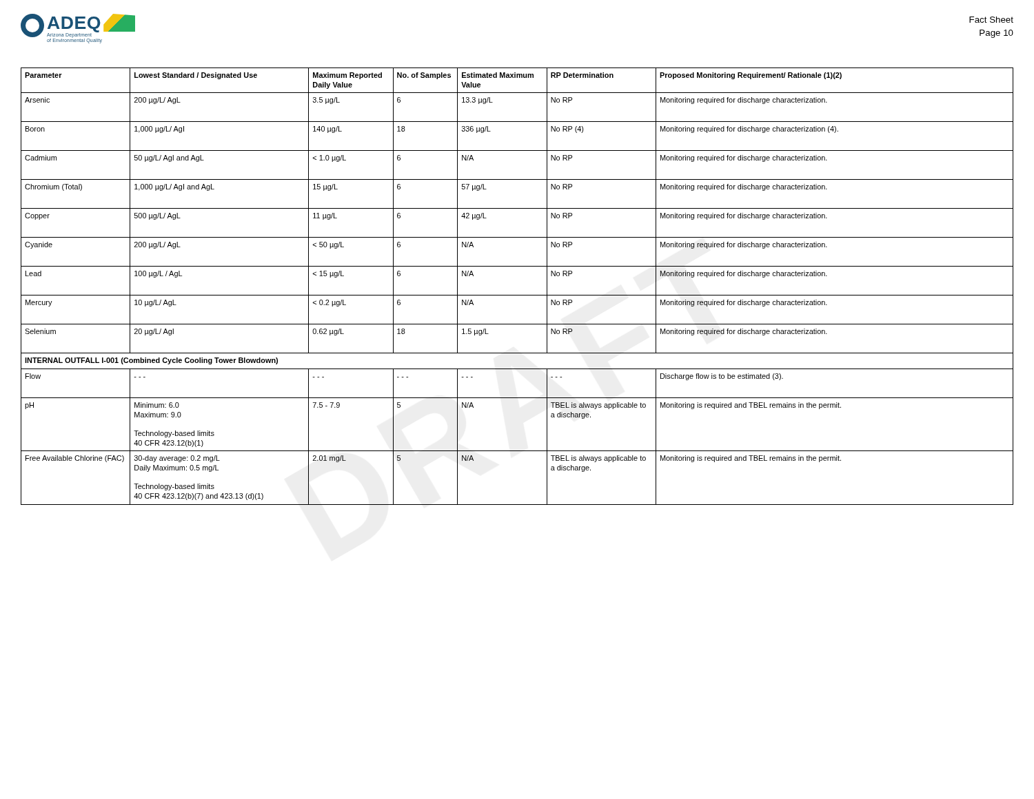DRAFT
ADEQ
Arizona Department
of Environmental Quality
Fact Sheet
Page 10
| Parameter | Lowest Standard / Designated Use | Maximum Reported Daily Value | No. of Samples | Estimated Maximum Value | RP Determination | Proposed Monitoring Requirement/ Rationale (1)(2) |
| --- | --- | --- | --- | --- | --- | --- |
| Arsenic | 200 µg/L/ AgL | 3.5 µg/L | 6 | 13.3 µg/L | No RP | Monitoring required for discharge characterization. |
| Boron | 1,000 µg/L/ AgI | 140 µg/L | 18 | 336 µg/L | No RP (4) | Monitoring required for discharge characterization (4). |
| Cadmium | 50 µg/L/ AgI and AgL | < 1.0 µg/L | 6 | N/A | No RP | Monitoring required for discharge characterization. |
| Chromium (Total) | 1,000 µg/L/ AgI and AgL | 15 µg/L | 6 | 57 µg/L | No RP | Monitoring required for discharge characterization. |
| Copper | 500 µg/L/ AgL | 11 µg/L | 6 | 42 µg/L | No RP | Monitoring required for discharge characterization. |
| Cyanide | 200 µg/L/ AgL | < 50 µg/L | 6 | N/A | No RP | Monitoring required for discharge characterization. |
| Lead | 100 µg/L / AgL | < 15 µg/L | 6 | N/A | No RP | Monitoring required for discharge characterization. |
| Mercury | 10 µg/L/ AgL | < 0.2 µg/L | 6 | N/A | No RP | Monitoring required for discharge characterization. |
| Selenium | 20 µg/L/ AgI | 0.62 µg/L | 18 | 1.5 µg/L | No RP | Monitoring required for discharge characterization. |
| INTERNAL OUTFALL I-001 (Combined Cycle Cooling Tower Blowdown) |
| Flow | - - - | - - - | - - - | - - - | - - - | Discharge flow is to be estimated (3). |
| pH | Minimum: 6.0 Maximum: 9.0 Technology-based limits 40 CFR 423.12(b)(1) | 7.5 - 7.9 | 5 | N/A | TBEL is always applicable to a discharge. | Monitoring is required and TBEL remains in the permit. |
| Free Available Chlorine (FAC) | 30-day average: 0.2 mg/L Daily Maximum: 0.5 mg/L Technology-based limits 40 CFR 423.12(b)(7) and 423.13 (d)(1) | 2.01 mg/L | 5 | N/A | TBEL is always applicable to a discharge. | Monitoring is required and TBEL remains in the permit. |